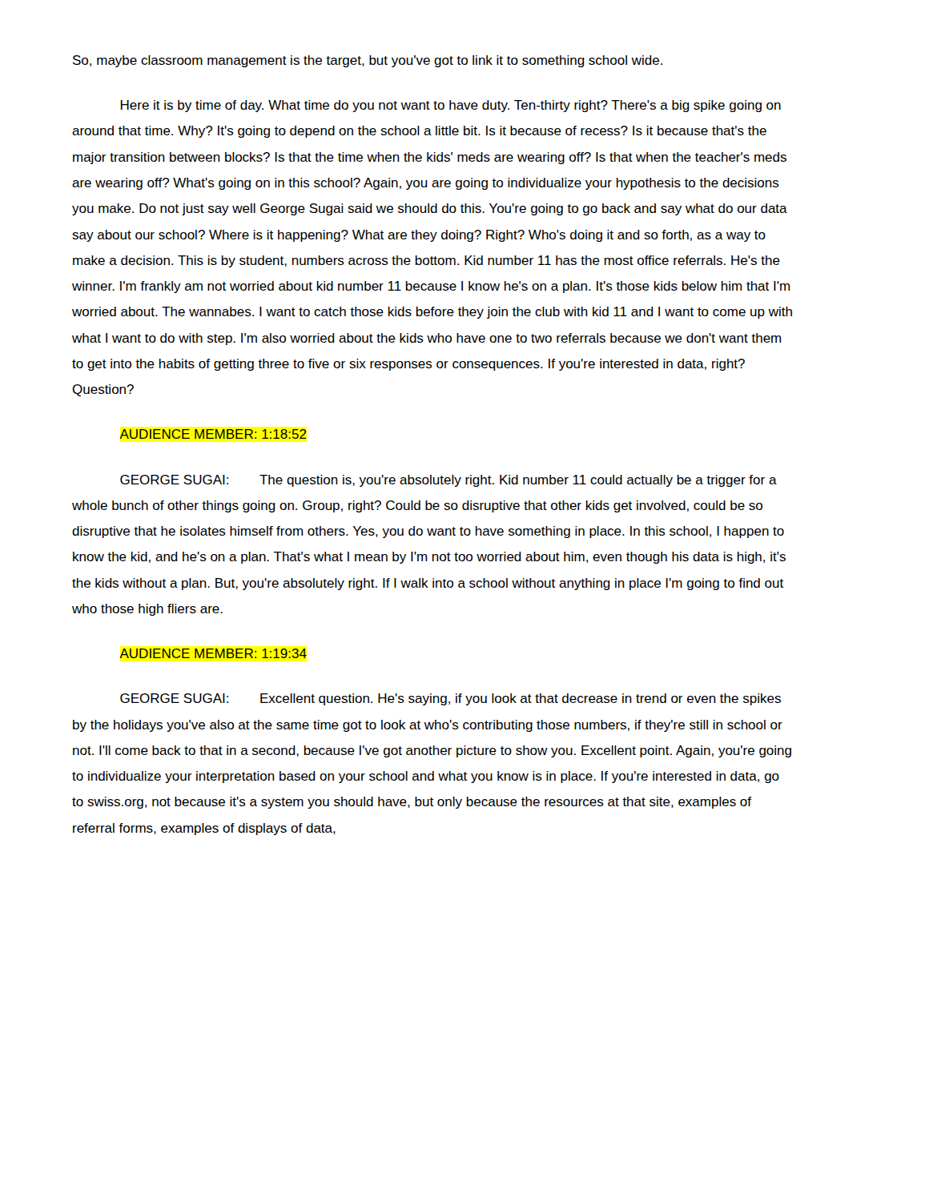So, maybe classroom management is the target, but you've got to link it to something school wide.
Here it is by time of day. What time do you not want to have duty. Ten-thirty right? There's a big spike going on around that time. Why? It's going to depend on the school a little bit. Is it because of recess? Is it because that's the major transition between blocks? Is that the time when the kids' meds are wearing off? Is that when the teacher's meds are wearing off? What's going on in this school? Again, you are going to individualize your hypothesis to the decisions you make. Do not just say well George Sugai said we should do this. You're going to go back and say what do our data say about our school? Where is it happening? What are they doing? Right? Who's doing it and so forth, as a way to make a decision. This is by student, numbers across the bottom. Kid number 11 has the most office referrals. He's the winner. I'm frankly am not worried about kid number 11 because I know he's on a plan. It's those kids below him that I'm worried about. The wannabes. I want to catch those kids before they join the club with kid 11 and I want to come up with what I want to do with step. I'm also worried about the kids who have one to two referrals because we don't want them to get into the habits of getting three to five or six responses or consequences. If you're interested in data, right? Question?
AUDIENCE MEMBER: 1:18:52
GEORGE SUGAI: The question is, you're absolutely right. Kid number 11 could actually be a trigger for a whole bunch of other things going on. Group, right? Could be so disruptive that other kids get involved, could be so disruptive that he isolates himself from others. Yes, you do want to have something in place. In this school, I happen to know the kid, and he's on a plan. That's what I mean by I'm not too worried about him, even though his data is high, it's the kids without a plan. But, you're absolutely right. If I walk into a school without anything in place I'm going to find out who those high fliers are.
AUDIENCE MEMBER: 1:19:34
GEORGE SUGAI: Excellent question. He's saying, if you look at that decrease in trend or even the spikes by the holidays you've also at the same time got to look at who's contributing those numbers, if they're still in school or not. I'll come back to that in a second, because I've got another picture to show you. Excellent point. Again, you're going to individualize your interpretation based on your school and what you know is in place. If you're interested in data, go to swiss.org, not because it's a system you should have, but only because the resources at that site, examples of referral forms, examples of displays of data,